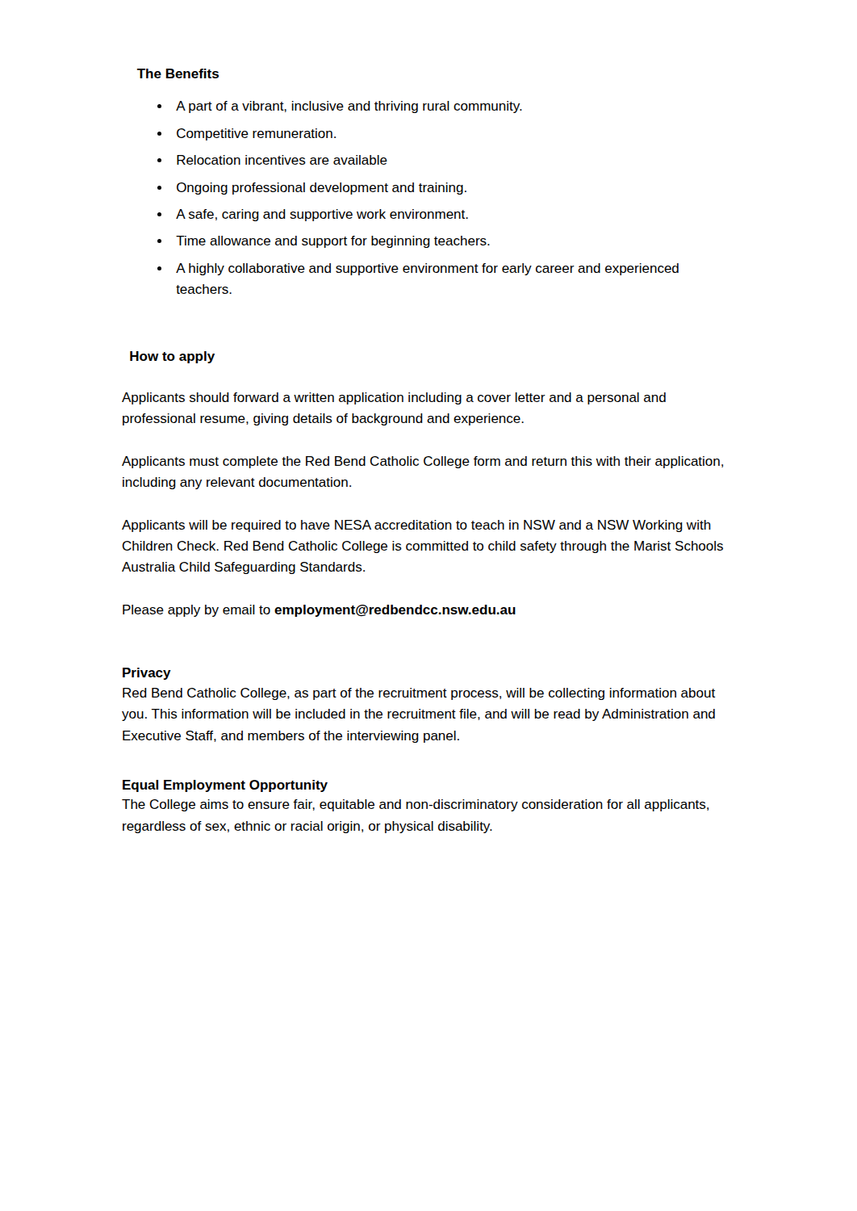The Benefits
A part of a vibrant, inclusive and thriving rural community.
Competitive remuneration.
Relocation incentives are available
Ongoing professional development and training.
A safe, caring and supportive work environment.
Time allowance and support for beginning teachers.
A highly collaborative and supportive environment for early career and experienced teachers.
How to apply
Applicants should forward a written application including a cover letter and a personal and professional resume, giving details of background and experience.
Applicants must complete the Red Bend Catholic College form and return this with their application, including any relevant documentation.
Applicants will be required to have NESA accreditation to teach in NSW and a NSW Working with Children Check. Red Bend Catholic College is committed to child safety through the Marist Schools Australia Child Safeguarding Standards.
Please apply by email to employment@redbendcc.nsw.edu.au
Privacy
Red Bend Catholic College, as part of the recruitment process, will be collecting information about you. This information will be included in the recruitment file, and will be read by Administration and Executive Staff, and members of the interviewing panel.
Equal Employment Opportunity
The College aims to ensure fair, equitable and non-discriminatory consideration for all applicants, regardless of sex, ethnic or racial origin, or physical disability.